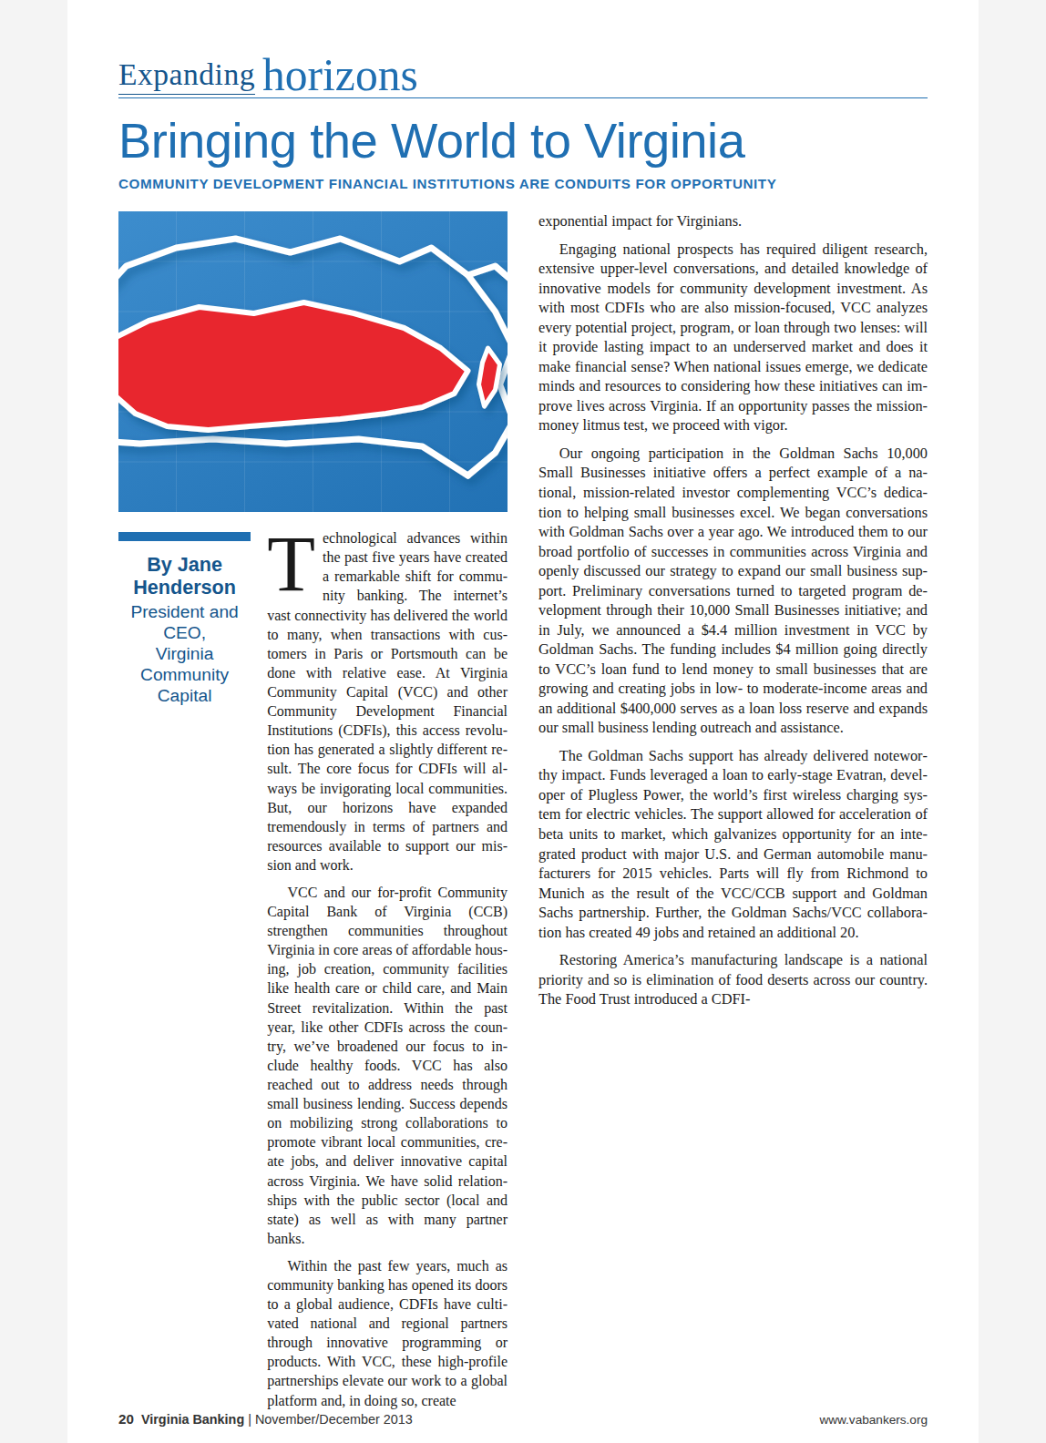Expanding horizons
Bringing the World to Virginia
Community Development Financial Institutions are Conduits for Opportunity
By Jane
Henderson
President and
CEO,
Virginia
Community
Capital
Technological advances within the past five years have created a remarkable shift for community banking. The internet’s vast connectivity has delivered the world to many, when transactions with customers in Paris or Portsmouth can be done with relative ease. At Virginia Community Capital (VCC) and other Community Development Financial Institutions (CDFIs), this access revolution has generated a slightly different result. The core focus for CDFIs will always be invigorating local communities. But, our horizons have expanded tremendously in terms of partners and resources available to support our mission and work.
VCC and our for-profit Community Capital Bank of Virginia (CCB) strengthen communities throughout Virginia in core areas of affordable housing, job creation, community facilities like health care or child care, and Main Street revitalization. Within the past year, like other CDFIs across the country, we’ve broadened our focus to include healthy foods. VCC has also reached out to address needs through small business lending. Success depends on mobilizing strong collaborations to promote vibrant local communities, create jobs, and deliver innovative capital across Virginia. We have solid relationships with the public sector (local and state) as well as with many partner banks.
Within the past few years, much as community banking has opened its doors to a global audience, CDFIs have cultivated national and regional partners through innovative programming or products. With VCC, these high-profile partnerships elevate our work to a global platform and, in doing so, create
exponential impact for Virginians.
Engaging national prospects has required diligent research, extensive upper-level conversations, and detailed knowledge of innovative models for community development investment. As with most CDFIs who are also mission-focused, VCC analyzes every potential project, program, or loan through two lenses: will it provide lasting impact to an underserved market and does it make financial sense? When national issues emerge, we dedicate minds and resources to considering how these initiatives can improve lives across Virginia. If an opportunity passes the mission-money litmus test, we proceed with vigor.
Our ongoing participation in the Goldman Sachs 10,000 Small Businesses initiative offers a perfect example of a national, mission-related investor complementing VCC’s dedication to helping small businesses excel. We began conversations with Goldman Sachs over a year ago. We introduced them to our broad portfolio of successes in communities across Virginia and openly discussed our strategy to expand our small business support. Preliminary conversations turned to targeted program development through their 10,000 Small Businesses initiative; and in July, we announced a $4.4 million investment in VCC by Goldman Sachs. The funding includes $4 million going directly to VCC’s loan fund to lend money to small businesses that are growing and creating jobs in low- to moderate-income areas and an additional $400,000 serves as a loan loss reserve and expands our small business lending outreach and assistance.
The Goldman Sachs support has already delivered noteworthy impact. Funds leveraged a loan to early-stage Evatran, developer of Plugless Power, the world’s first wireless charging system for electric vehicles. The support allowed for acceleration of beta units to market, which galvanizes opportunity for an integrated product with major U.S. and German automobile manufacturers for 2015 vehicles. Parts will fly from Richmond to Munich as the result of the VCC/CCB support and Goldman Sachs partnership. Further, the Goldman Sachs/VCC collaboration has created 49 jobs and retained an additional 20.
Restoring America’s manufacturing landscape is a national priority and so is elimination of food deserts across our country. The Food Trust introduced a CDFI-
20 Virginia Banking | November/December 2013
www.vabankers.org